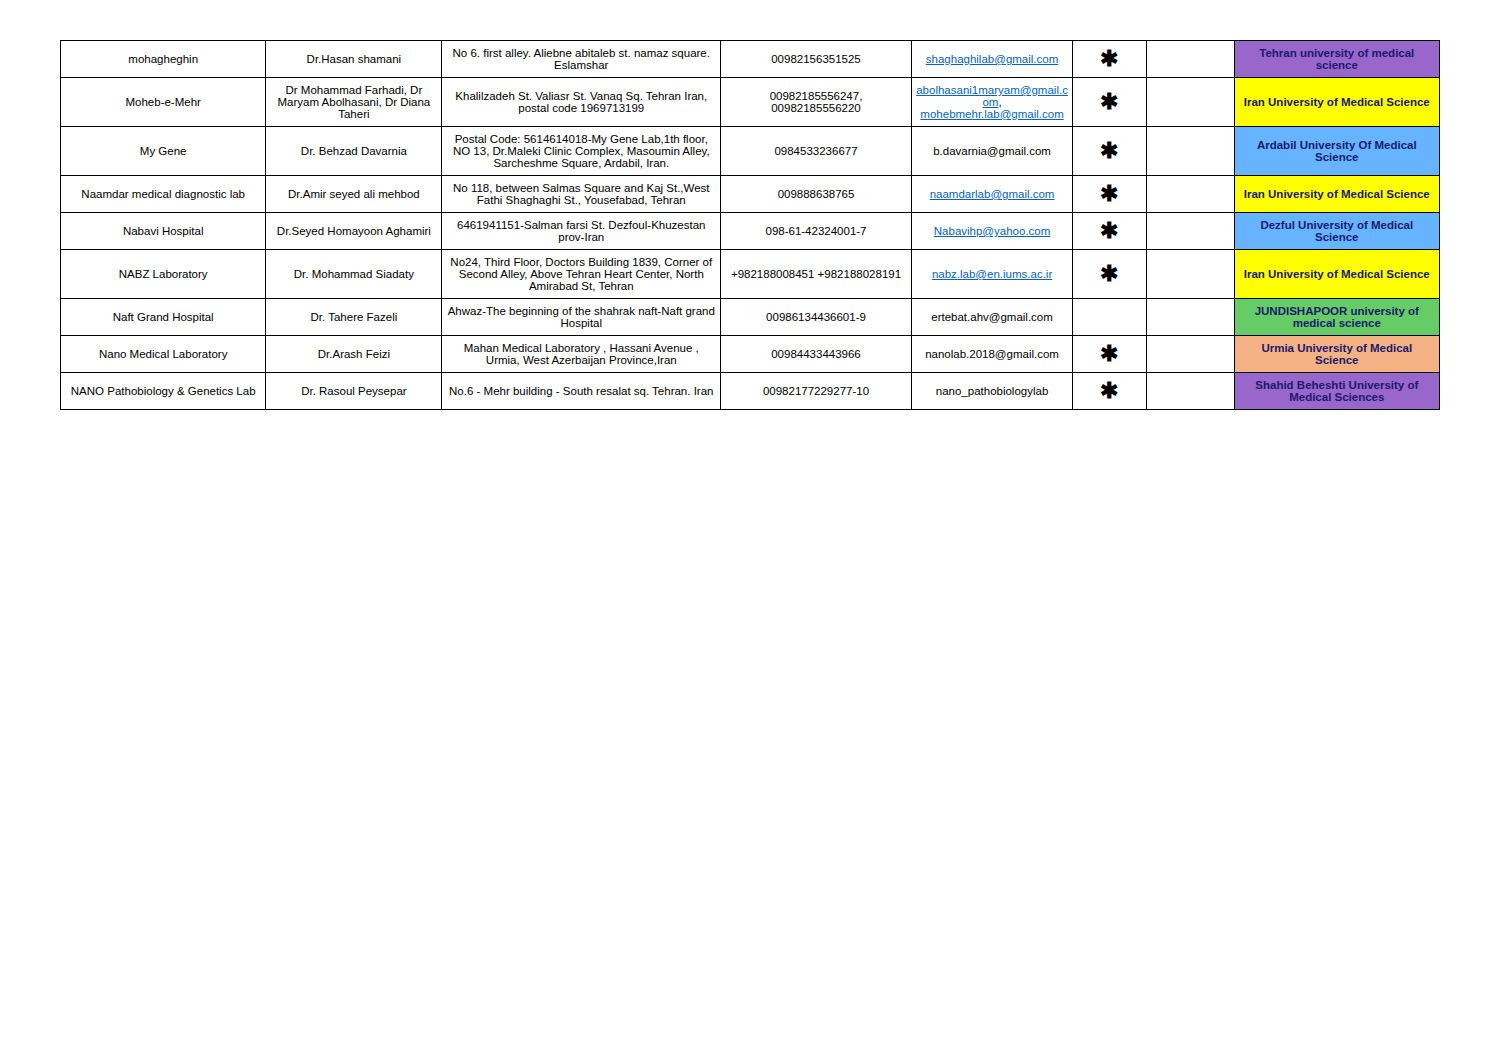| mohagheghin | Dr.Hasan shamani | No 6. first alley. Aliebne abitaleb st. namaz square. Eslamshar | 00982156351525 | shaghaghilab@gmail.com | ✱ | | Tehran university of medical science |
| Moheb-e-Mehr | Dr Mohammad Farhadi, Dr Maryam Abolhasani, Dr Diana Taheri | Khalilzadeh St. Valiasr St. Vanaq Sq. Tehran Iran, postal code 1969713199 | 00982185556247, 00982185556220 | abolhasani1maryam@gmail.com , mohebmehr.lab@gmail.com | ✱ | | Iran University of Medical Science |
| My Gene | Dr. Behzad Davarnia | Postal Code: 5614614018-My Gene Lab,1th floor, NO 13, Dr.Maleki Clinic Complex, Masoumin Alley, Sarcheshme Square, Ardabil, Iran. | 0984533236677 | b.davarnia@gmail.com | ✱ | | Ardabil University Of Medical Science |
| Naamdar medical diagnostic lab | Dr.Amir seyed ali mehbod | No 118, between Salmas Square and Kaj St.,West Fathi Shaghaghi St., Yousefabad, Tehran | 009888638765 | naamdarlab@gmail.com | ✱ | | Iran University of Medical Science |
| Nabavi Hospital | Dr.Seyed Homayoon Aghamiri | 6461941151-Salman farsi St. Dezfoul-Khuzestan prov-Iran | 098-61-42324001-7 | Nabavihp@yahoo.com | ✱ | | Dezful University of Medical Science |
| NABZ Laboratory | Dr. Mohammad Siadaty | No24, Third Floor, Doctors Building 1839, Corner of Second Alley, Above Tehran Heart Center, North Amirabad St, Tehran | +982188008451 +982188028191 | nabz.lab@en.iums.ac.ir | ✱ | | Iran University of Medical Science |
| Naft Grand Hospital | Dr. Tahere Fazeli | Ahwaz-The beginning of the shahrak naft-Naft grand Hospital | 00986134436601-9 | ertebat.ahv@gmail.com | | | JUNDISHAPOOR university of medical science |
| Nano Medical Laboratory | Dr.Arash Feizi | Mahan Medical Laboratory , Hassani Avenue , Urmia, West Azerbaijan Province,Iran | 00984433443966 | nanolab.2018@gmail.com | ✱ | | Urmia University of Medical Science |
| NANO Pathobiology & Genetics Lab | Dr. Rasoul Peysepar | No.6 - Mehr building - South resalat sq. Tehran. Iran | 00982177229277-10 | nano_pathobiologylab | ✱ | | Shahid Beheshti University of Medical Sciences |